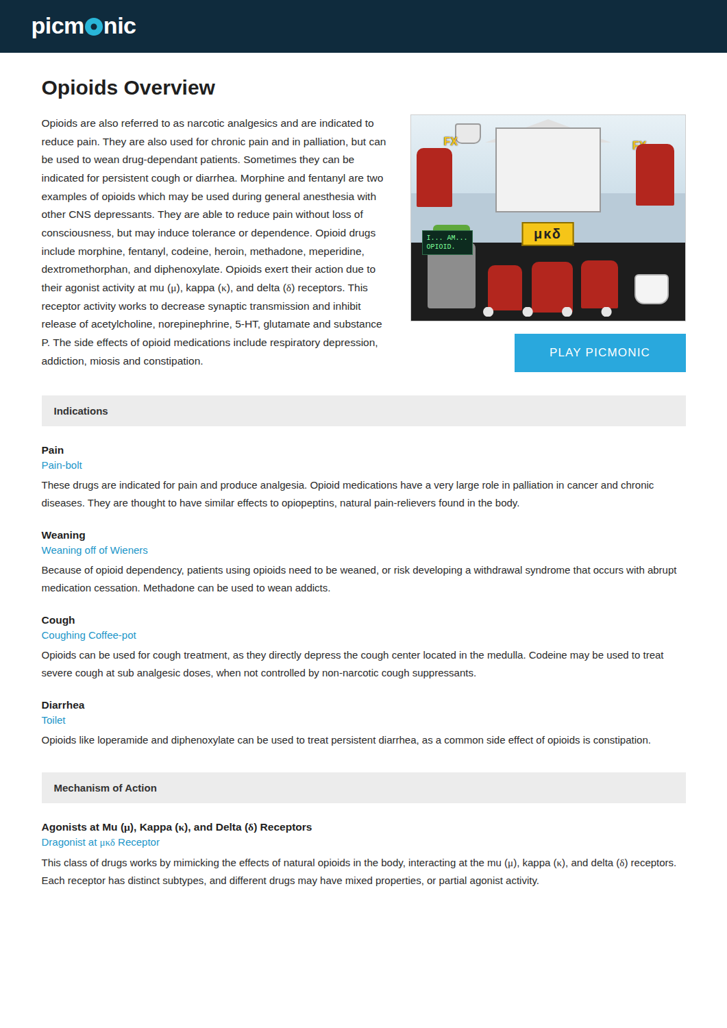picm nic
Opioids Overview
Opioids are also referred to as narcotic analgesics and are indicated to reduce pain. They are also used for chronic pain and in palliation, but can be used to wean drug-dependant patients. Sometimes they can be indicated for persistent cough or diarrhea. Morphine and fentanyl are two examples of opioids which may be used during general anesthesia with other CNS depressants. They are able to reduce pain without loss of consciousness, but may induce tolerance or dependence. Opioid drugs include morphine, fentanyl, codeine, heroin, methadone, meperidine, dextromethorphan, and diphenoxylate. Opioids exert their action due to their agonist activity at mu (μ), kappa (κ), and delta (δ) receptors. This receptor activity works to decrease synaptic transmission and inhibit release of acetylcholine, norepinephrine, 5-HT, glutamate and substance P. The side effects of opioid medications include respiratory depression, addiction, miosis and constipation.
μκδ
FX
FX
I... AM...
OPIOID.
PLAY PICMONIC
Indications
Pain
Pain-bolt
These drugs are indicated for pain and produce analgesia. Opioid medications have a very large role in palliation in cancer and chronic diseases. They are thought to have similar effects to opiopeptins, natural pain-relievers found in the body.
Weaning
Weaning off of Wieners
Because of opioid dependency, patients using opioids need to be weaned, or risk developing a withdrawal syndrome that occurs with abrupt medication cessation. Methadone can be used to wean addicts.
Cough
Coughing Coffee-pot
Opioids can be used for cough treatment, as they directly depress the cough center located in the medulla. Codeine may be used to treat severe cough at sub analgesic doses, when not controlled by non-narcotic cough suppressants.
Diarrhea
Toilet
Opioids like loperamide and diphenoxylate can be used to treat persistent diarrhea, as a common side effect of opioids is constipation.
Mechanism of Action
Agonists at Mu (μ), Kappa (κ), and Delta (δ) Receptors
Dragonist at μκδ Receptor
This class of drugs works by mimicking the effects of natural opioids in the body, interacting at the mu (μ), kappa (κ), and delta (δ) receptors. Each receptor has distinct subtypes, and different drugs may have mixed properties, or partial agonist activity.